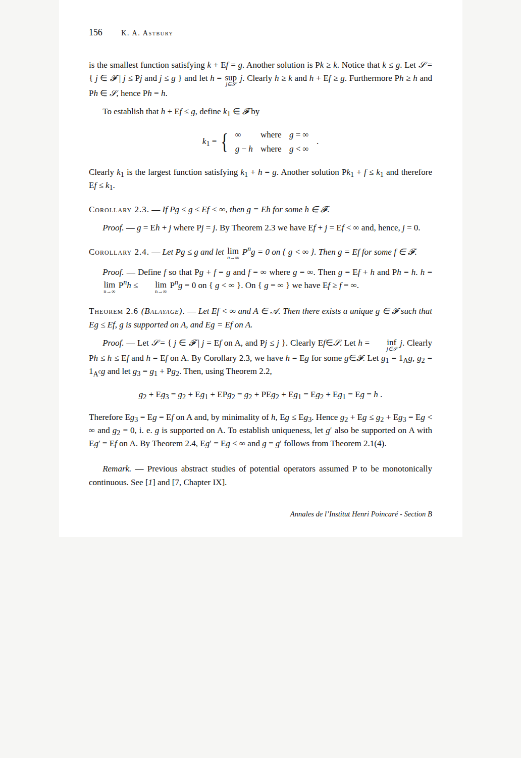156 K. A. Astbury
is the smallest function satisfying k + Ef = g. Another solution is Pk ≥ k. Notice that k ≤ g. Let 𝒮 = { j ∈ 𝓕 | j ≤ Pj and j ≤ g } and let h = sup j∈𝒮 j. Clearly h ≥ k and h + Ef ≥ g. Furthermore Ph ≥ h and Ph ∈ 𝒮, hence Ph = h.
To establish that h + Ef ≤ g, define k1 ∈ 𝓕 by
k1 = {
| ∞ | where | g = ∞ |
| g − h | where | g < ∞ |
.
Clearly k1 is the largest function satisfying k1 + h = g. Another solution Pk1 + f ≤ k1 and therefore Ef ≤ k1.
Corollary 2.3. — If Pg ≤ g ≤ Ef < ∞, then g = Eh for some h ∈ 𝓕.
Proof. — g = Eh + j where Pj = j. By Theorem 2.3 we have Ef + j = Ef < ∞ and, hence, j = 0.
Corollary 2.4. — Let Pg ≤ g and let lim n→∞ Png = 0 on { g < ∞ }. Then g = Ef for some f ∈ 𝓕.
Proof. — Define f so that Pg + f = g and f = ∞ where g = ∞. Then g = Ef + h and Ph = h. h = lim n→∞ Pnh ≤ lim n→∞ Png = 0 on { g < ∞ }. On { g = ∞ } we have Ef ≥ f = ∞.
Theorem 2.6 (Balayage). — Let Ef < ∞ and A ∈ 𝒜. Then there exists a unique g ∈ 𝓕 such that Eg ≤ Ef, g is supported on A, and Eg = Ef on A.
Proof. — Let 𝒮 = { j ∈ 𝓕 | j = Ef on A, and Pj ≤ j }. Clearly Ef∈𝒮. Let h = inf j∈𝒮 j. Clearly Ph ≤ h ≤ Ef and h = Ef on A. By Corollary 2.3, we have h = Eg for some g∈𝓕. Let g1 = 1Ag, g2 = 1Acg and let g3 = g1 + Pg2. Then, using Theorem 2.2,
g2 + Eg3 = g2 + Eg1 + EPg2 = g2 + PEg2 + Eg1 = Eg2 + Eg1 = Eg = h .
Therefore Eg3 = Eg = Ef on A and, by minimality of h, Eg ≤ Eg3. Hence g2 + Eg ≤ g2 + Eg3 = Eg < ∞ and g2 = 0, i. e. g is supported on A. To establish uniqueness, let g′ also be supported on A with Eg′ = Ef on A. By Theorem 2.4, Eg′ = Eg < ∞ and g = g′ follows from Theorem 2.1(4).
Remark. — Previous abstract studies of potential operators assumed P to be monotonically continuous. See [1] and [7, Chapter IX].
Annales de l’Institut Henri Poincaré - Section B